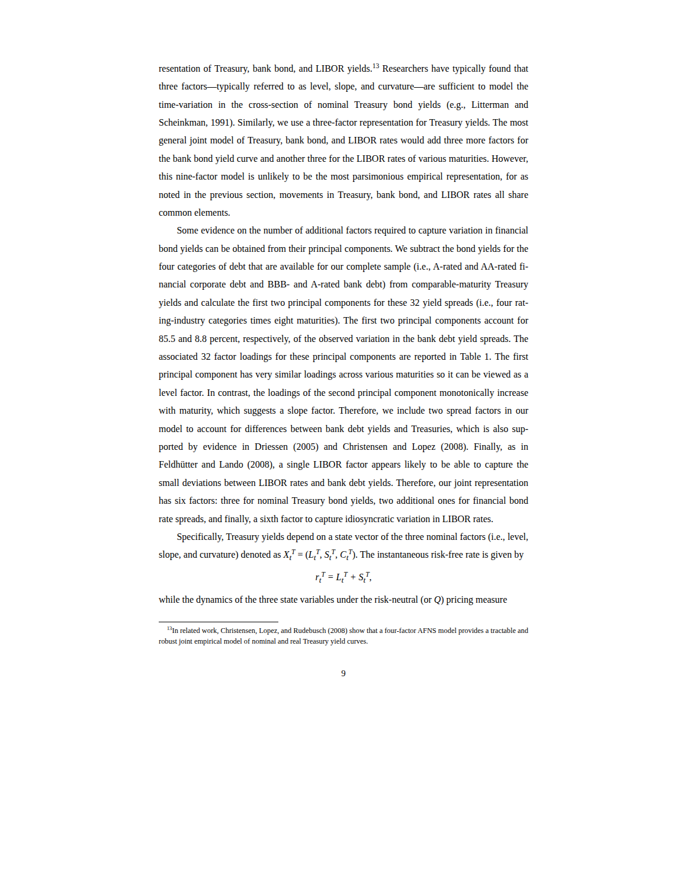resentation of Treasury, bank bond, and LIBOR yields.13 Researchers have typically found that three factors—typically referred to as level, slope, and curvature—are sufficient to model the time-variation in the cross-section of nominal Treasury bond yields (e.g., Litterman and Scheinkman, 1991). Similarly, we use a three-factor representation for Treasury yields. The most general joint model of Treasury, bank bond, and LIBOR rates would add three more factors for the bank bond yield curve and another three for the LIBOR rates of various maturities. However, this nine-factor model is unlikely to be the most parsimonious empirical representation, for as noted in the previous section, movements in Treasury, bank bond, and LIBOR rates all share common elements.
Some evidence on the number of additional factors required to capture variation in financial bond yields can be obtained from their principal components. We subtract the bond yields for the four categories of debt that are available for our complete sample (i.e., A-rated and AA-rated financial corporate debt and BBB- and A-rated bank debt) from comparable-maturity Treasury yields and calculate the first two principal components for these 32 yield spreads (i.e., four rating-industry categories times eight maturities). The first two principal components account for 85.5 and 8.8 percent, respectively, of the observed variation in the bank debt yield spreads. The associated 32 factor loadings for these principal components are reported in Table 1. The first principal component has very similar loadings across various maturities so it can be viewed as a level factor. In contrast, the loadings of the second principal component monotonically increase with maturity, which suggests a slope factor. Therefore, we include two spread factors in our model to account for differences between bank debt yields and Treasuries, which is also supported by evidence in Driessen (2005) and Christensen and Lopez (2008). Finally, as in Feldhütter and Lando (2008), a single LIBOR factor appears likely to be able to capture the small deviations between LIBOR rates and bank debt yields. Therefore, our joint representation has six factors: three for nominal Treasury bond yields, two additional ones for financial bond rate spreads, and finally, a sixth factor to capture idiosyncratic variation in LIBOR rates.
Specifically, Treasury yields depend on a state vector of the three nominal factors (i.e., level, slope, and curvature) denoted as XtT = (LtT, StT, CtT). The instantaneous risk-free rate is given by
rtT = LtT + StT,
while the dynamics of the three state variables under the risk-neutral (or Q) pricing measure
13In related work, Christensen, Lopez, and Rudebusch (2008) show that a four-factor AFNS model provides a tractable and robust joint empirical model of nominal and real Treasury yield curves.
9